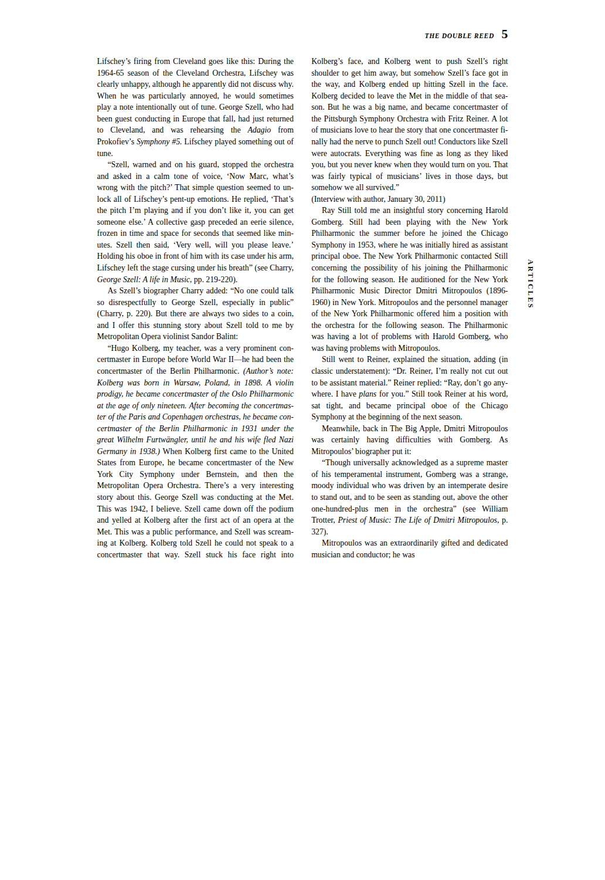The Double Reed 5
Articles
Lifschey’s firing from Cleveland goes like this: During the 1964-65 season of the Cleveland Orchestra, Lifschey was clearly unhappy, although he apparently did not discuss why. When he was particularly annoyed, he would sometimes play a note intentionally out of tune. George Szell, who had been guest conducting in Europe that fall, had just returned to Cleveland, and was rehearsing the Adagio from Prokofiev’s Symphony #5. Lifschey played something out of tune.
“Szell, warned and on his guard, stopped the orchestra and asked in a calm tone of voice, ‘Now Marc, what’s wrong with the pitch?’ That simple question seemed to unlock all of Lifschey’s pent-up emotions. He replied, ‘That’s the pitch I’m playing and if you don’t like it, you can get someone else.’ A collective gasp preceded an eerie silence, frozen in time and space for seconds that seemed like minutes. Szell then said, ‘Very well, will you please leave.’ Holding his oboe in front of him with its case under his arm, Lifschey left the stage cursing under his breath” (see Charry, George Szell: A life in Music, pp. 219-220).
As Szell’s biographer Charry added: “No one could talk so disrespectfully to George Szell, especially in public” (Charry, p. 220). But there are always two sides to a coin, and I offer this stunning story about Szell told to me by Metropolitan Opera violinist Sandor Balint:
“Hugo Kolberg, my teacher, was a very prominent concertmaster in Europe before World War II—he had been the concertmaster of the Berlin Philharmonic. (Author’s note: Kolberg was born in Warsaw, Poland, in 1898. A violin prodigy, he became concertmaster of the Oslo Philharmonic at the age of only nineteen. After becoming the concertmaster of the Paris and Copenhagen orchestras, he became concertmaster of the Berlin Philharmonic in 1931 under the great Wilhelm Furtwängler, until he and his wife fled Nazi Germany in 1938.) When Kolberg first came to the United States from Europe, he became concertmaster of the New York City Symphony under Bernstein, and then the Metropolitan Opera Orchestra. There’s a very interesting story about this. George Szell was conducting at the Met. This was 1942, I believe. Szell came down off the podium and yelled at Kolberg after the first act of an opera at the Met. This was a public performance, and Szell was screaming at Kolberg. Kolberg told Szell he could not speak to a concertmaster that way. Szell stuck his face right into Kolberg’s face, and Kolberg went to push Szell’s right shoulder to get him away, but somehow Szell’s face got in the way, and Kolberg ended up hitting Szell in the face. Kolberg decided to leave the Met in the middle of that season. But he was a big name, and became concertmaster of the Pittsburgh Symphony Orchestra with Fritz Reiner. A lot of musicians love to hear the story that one concertmaster finally had the nerve to punch Szell out! Conductors like Szell were autocrats. Everything was fine as long as they liked you, but you never knew when they would turn on you. That was fairly typical of musicians’ lives in those days, but somehow we all survived.”
(Interview with author, January 30, 2011)
Ray Still told me an insightful story concerning Harold Gomberg. Still had been playing with the New York Philharmonic the summer before he joined the Chicago Symphony in 1953, where he was initially hired as assistant principal oboe. The New York Philharmonic contacted Still concerning the possibility of his joining the Philharmonic for the following season. He auditioned for the New York Philharmonic Music Director Dmitri Mitropoulos (1896-1960) in New York. Mitropoulos and the personnel manager of the New York Philharmonic offered him a position with the orchestra for the following season. The Philharmonic was having a lot of problems with Harold Gomberg, who was having problems with Mitropoulos.
Still went to Reiner, explained the situation, adding (in classic understatement): “Dr. Reiner, I’m really not cut out to be assistant material.” Reiner replied: “Ray, don’t go anywhere. I have plans for you.” Still took Reiner at his word, sat tight, and became principal oboe of the Chicago Symphony at the beginning of the next season.
Meanwhile, back in The Big Apple, Dmitri Mitropoulos was certainly having difficulties with Gomberg. As Mitropoulos’ biographer put it:
“Though universally acknowledged as a supreme master of his temperamental instrument, Gomberg was a strange, moody individual who was driven by an intemperate desire to stand out, and to be seen as standing out, above the other one-hundred-plus men in the orchestra” (see William Trotter, Priest of Music: The Life of Dmitri Mitropoulos, p. 327).
Mitropoulos was an extraordinarily gifted and dedicated musician and conductor; he was